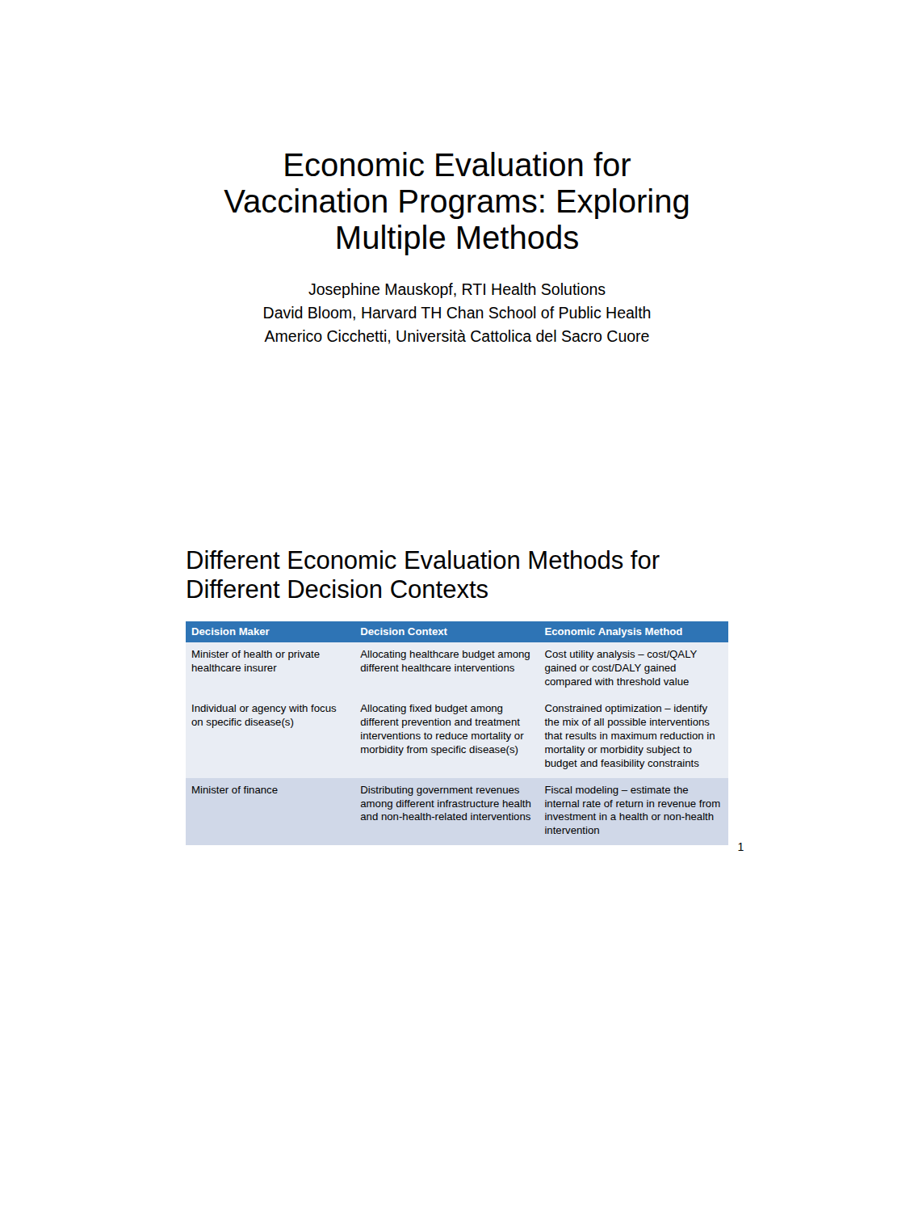Economic Evaluation for Vaccination Programs: Exploring Multiple Methods
Josephine Mauskopf, RTI Health Solutions
David Bloom, Harvard TH Chan School of Public Health
Americo Cicchetti, Università Cattolica del Sacro Cuore
Different Economic Evaluation Methods for Different Decision Contexts
| Decision Maker | Decision Context | Economic Analysis Method |
| --- | --- | --- |
| Minister of health or private healthcare insurer | Allocating healthcare budget among different healthcare interventions | Cost utility analysis – cost/QALY gained or cost/DALY gained compared with threshold value |
| Individual or agency with focus on specific disease(s) | Allocating fixed budget among different prevention and treatment interventions to reduce mortality or morbidity from specific disease(s) | Constrained optimization – identify the mix of all possible interventions that results in maximum reduction in mortality or morbidity subject to budget and feasibility constraints |
| Minister of finance | Distributing government revenues among different infrastructure health and non-health-related interventions | Fiscal modeling – estimate the internal rate of return in revenue from investment in a health or non-health intervention |
1